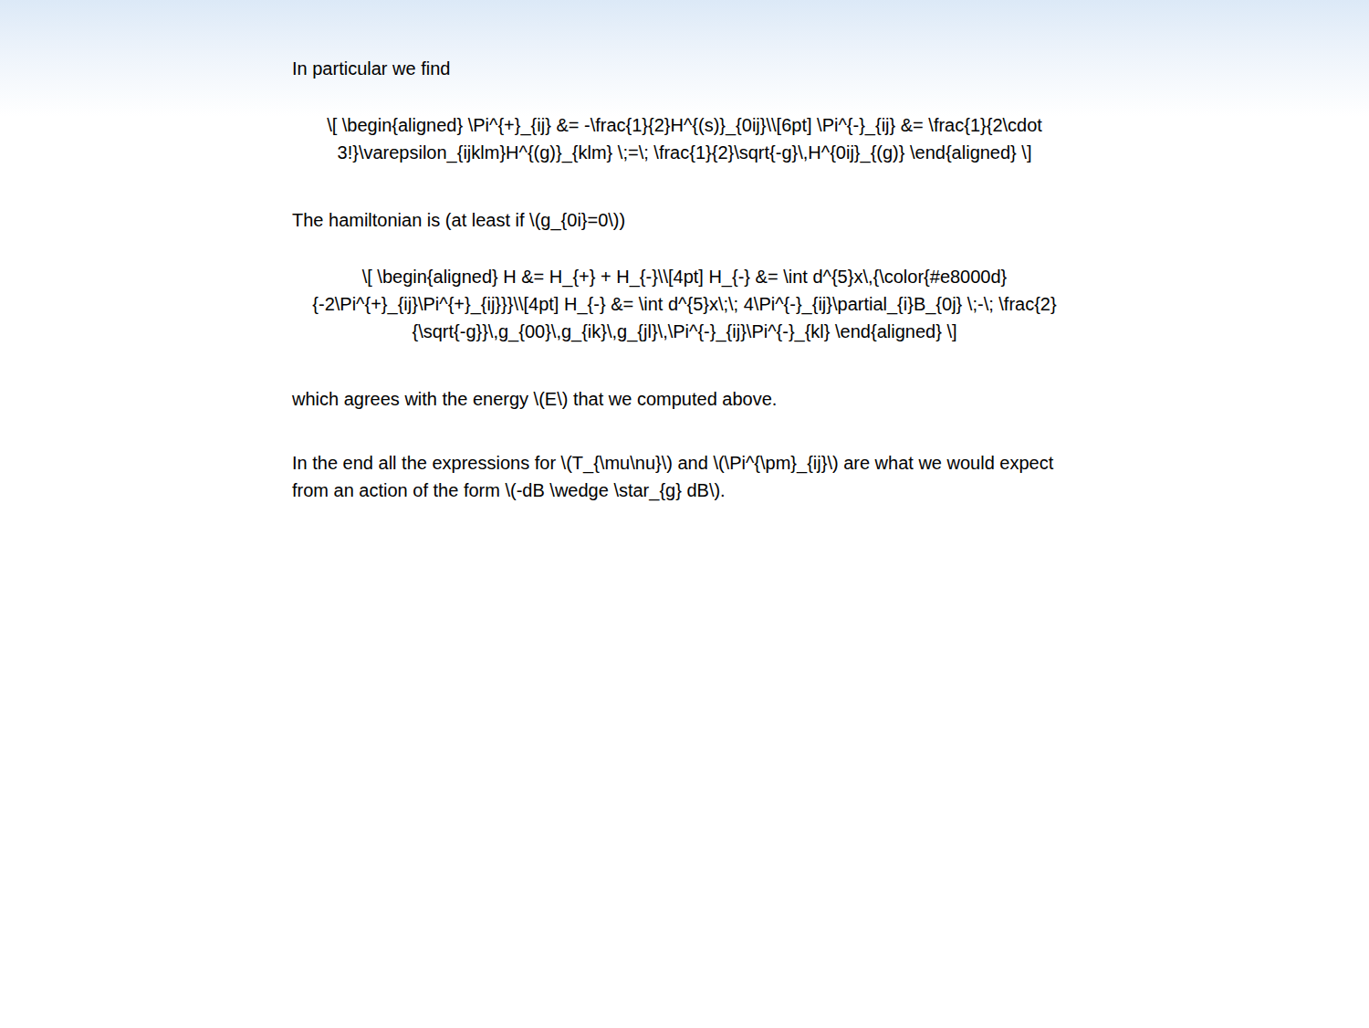In particular we find
\[ \begin{aligned} \Pi^{+}_{ij} &= -\frac{1}{2}H^{(s)}_{0ij}\\[6pt] \Pi^{-}_{ij} &= \frac{1}{2\cdot 3!}\varepsilon_{ijklm}H^{(g)}_{klm} \;=\; \frac{1}{2}\sqrt{-g}\,H^{0ij}_{(g)} \end{aligned} \]
The hamiltonian is (at least if \(g_{0i}=0\))
\[ \begin{aligned} H &= H_{+} + H_{-}\\[4pt] H_{-} &= \int d^{5}x\,{\color{#e8000d}{-2\Pi^{+}_{ij}\Pi^{+}_{ij}}}\\[4pt] H_{-} &= \int d^{5}x\;\; 4\Pi^{-}_{ij}\partial_{i}B_{0j} \;-\; \frac{2}{\sqrt{-g}}\,g_{00}\,g_{ik}\,g_{jl}\,\Pi^{-}_{ij}\Pi^{-}_{kl} \end{aligned} \]
which agrees with the energy \(E\) that we computed above.
In the end all the expressions for \(T_{\mu\nu}\) and \(\Pi^{\pm}_{ij}\) are what we would expect from an action of the form \(-dB \wedge \star_{g} dB\).